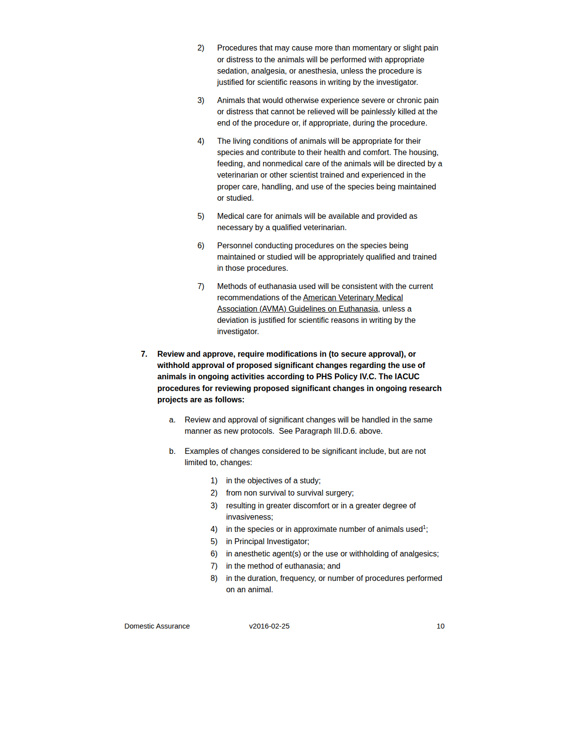2) Procedures that may cause more than momentary or slight pain or distress to the animals will be performed with appropriate sedation, analgesia, or anesthesia, unless the procedure is justified for scientific reasons in writing by the investigator.
3) Animals that would otherwise experience severe or chronic pain or distress that cannot be relieved will be painlessly killed at the end of the procedure or, if appropriate, during the procedure.
4) The living conditions of animals will be appropriate for their species and contribute to their health and comfort. The housing, feeding, and nonmedical care of the animals will be directed by a veterinarian or other scientist trained and experienced in the proper care, handling, and use of the species being maintained or studied.
5) Medical care for animals will be available and provided as necessary by a qualified veterinarian.
6) Personnel conducting procedures on the species being maintained or studied will be appropriately qualified and trained in those procedures.
7) Methods of euthanasia used will be consistent with the current recommendations of the American Veterinary Medical Association (AVMA) Guidelines on Euthanasia, unless a deviation is justified for scientific reasons in writing by the investigator.
7. Review and approve, require modifications in (to secure approval), or withhold approval of proposed significant changes regarding the use of animals in ongoing activities according to PHS Policy IV.C. The IACUC procedures for reviewing proposed significant changes in ongoing research projects are as follows:
a. Review and approval of significant changes will be handled in the same manner as new protocols. See Paragraph III.D.6. above.
b. Examples of changes considered to be significant include, but are not limited to, changes:
1) in the objectives of a study;
2) from non survival to survival surgery;
3) resulting in greater discomfort or in a greater degree of invasiveness;
4) in the species or in approximate number of animals used1;
5) in Principal Investigator;
6) in anesthetic agent(s) or the use or withholding of analgesics;
7) in the method of euthanasia; and
8) in the duration, frequency, or number of procedures performed on an animal.
Domestic Assurance
v2016-02-25
10